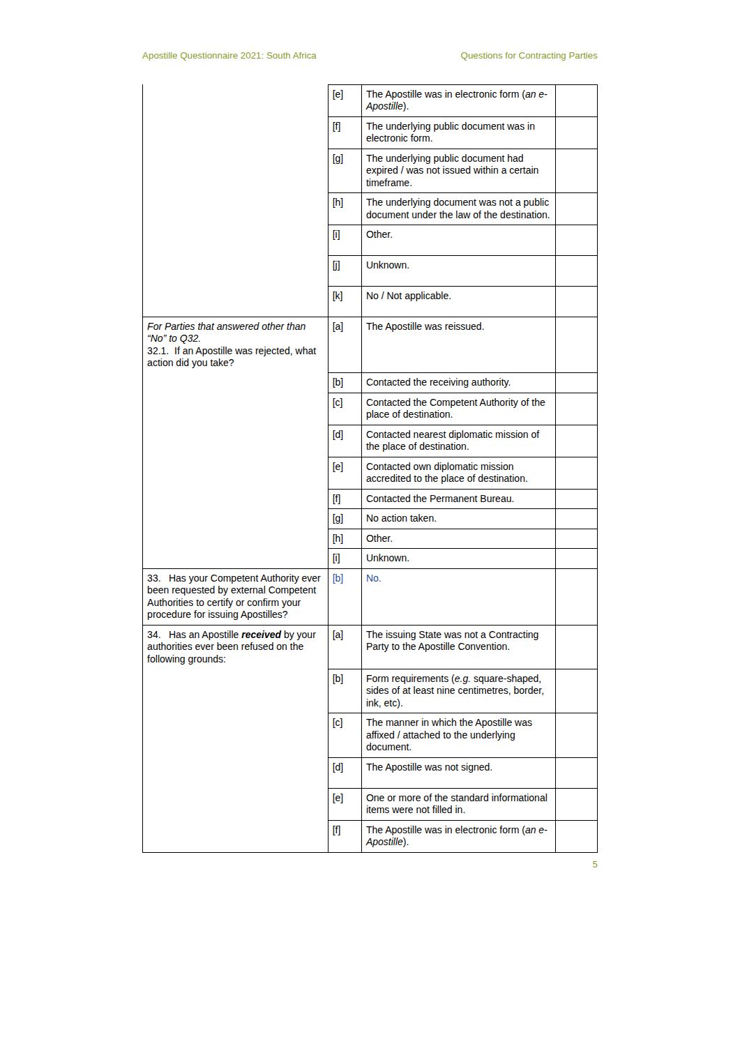Apostille Questionnaire 2021: South Africa
Questions for Contracting Parties
| | [e] | The Apostille was in electronic form ( an e-Apostille ). | |
| | [f] | The underlying public document was in electronic form. | |
| | [g] | The underlying public document had expired / was not issued within a certain timeframe. | |
| | [h] | The underlying document was not a public document under the law of the destination. | |
| | [i] | Other. | |
| | [j] | Unknown. | |
| | [k] | No / Not applicable. | |
| For Parties that answered other than “No” to Q32. 32.1. If an Apostille was rejected, what action did you take? | [a] | The Apostille was reissued. | |
| | [b] | Contacted the receiving authority. | |
| | [c] | Contacted the Competent Authority of the place of destination. | |
| | [d] | Contacted nearest diplomatic mission of the place of destination. | |
| | [e] | Contacted own diplomatic mission accredited to the place of destination. | |
| | [f] | Contacted the Permanent Bureau. | |
| | [g] | No action taken. | |
| | [h] | Other. | |
| | [i] | Unknown. | |
| 33. Has your Competent Authority ever been requested by external Competent Authorities to certify or confirm your procedure for issuing Apostilles? | [b] | No. | |
| 34. Has an Apostille received by your authorities ever been refused on the following grounds: | [a] | The issuing State was not a Contracting Party to the Apostille Convention. | |
| | [b] | Form requirements ( e.g. square-shaped, sides of at least nine centimetres, border, ink, etc). | |
| | [c] | The manner in which the Apostille was affixed / attached to the underlying document. | |
| | [d] | The Apostille was not signed. | |
| | [e] | One or more of the standard informational items were not filled in. | |
| | [f] | The Apostille was in electronic form ( an e-Apostille ). | |
5